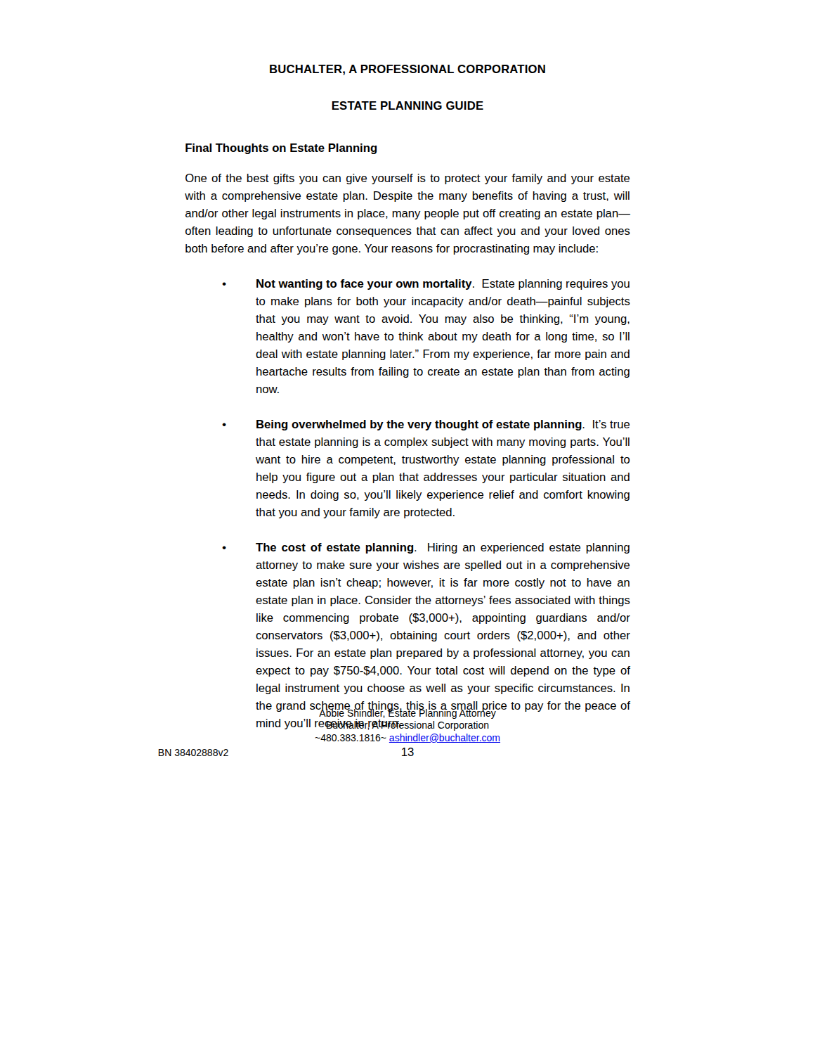BUCHALTER, A PROFESSIONAL CORPORATION
ESTATE PLANNING GUIDE
Final Thoughts on Estate Planning
One of the best gifts you can give yourself is to protect your family and your estate with a comprehensive estate plan. Despite the many benefits of having a trust, will and/or other legal instruments in place, many people put off creating an estate plan—often leading to unfortunate consequences that can affect you and your loved ones both before and after you’re gone. Your reasons for procrastinating may include:
Not wanting to face your own mortality. Estate planning requires you to make plans for both your incapacity and/or death—painful subjects that you may want to avoid. You may also be thinking, “I’m young, healthy and won’t have to think about my death for a long time, so I’ll deal with estate planning later.” From my experience, far more pain and heartache results from failing to create an estate plan than from acting now.
Being overwhelmed by the very thought of estate planning. It’s true that estate planning is a complex subject with many moving parts. You’ll want to hire a competent, trustworthy estate planning professional to help you figure out a plan that addresses your particular situation and needs. In doing so, you’ll likely experience relief and comfort knowing that you and your family are protected.
The cost of estate planning. Hiring an experienced estate planning attorney to make sure your wishes are spelled out in a comprehensive estate plan isn’t cheap; however, it is far more costly not to have an estate plan in place. Consider the attorneys’ fees associated with things like commencing probate ($3,000+), appointing guardians and/or conservators ($3,000+), obtaining court orders ($2,000+), and other issues. For an estate plan prepared by a professional attorney, you can expect to pay $750-$4,000. Your total cost will depend on the type of legal instrument you choose as well as your specific circumstances. In the grand scheme of things, this is a small price to pay for the peace of mind you’ll receive in return.
BN 38402888v2
Abbie Shindler, Estate Planning Attorney
Buchalter, A Professional Corporation
~480.383.1816~ ashindler@buchalter.com
13